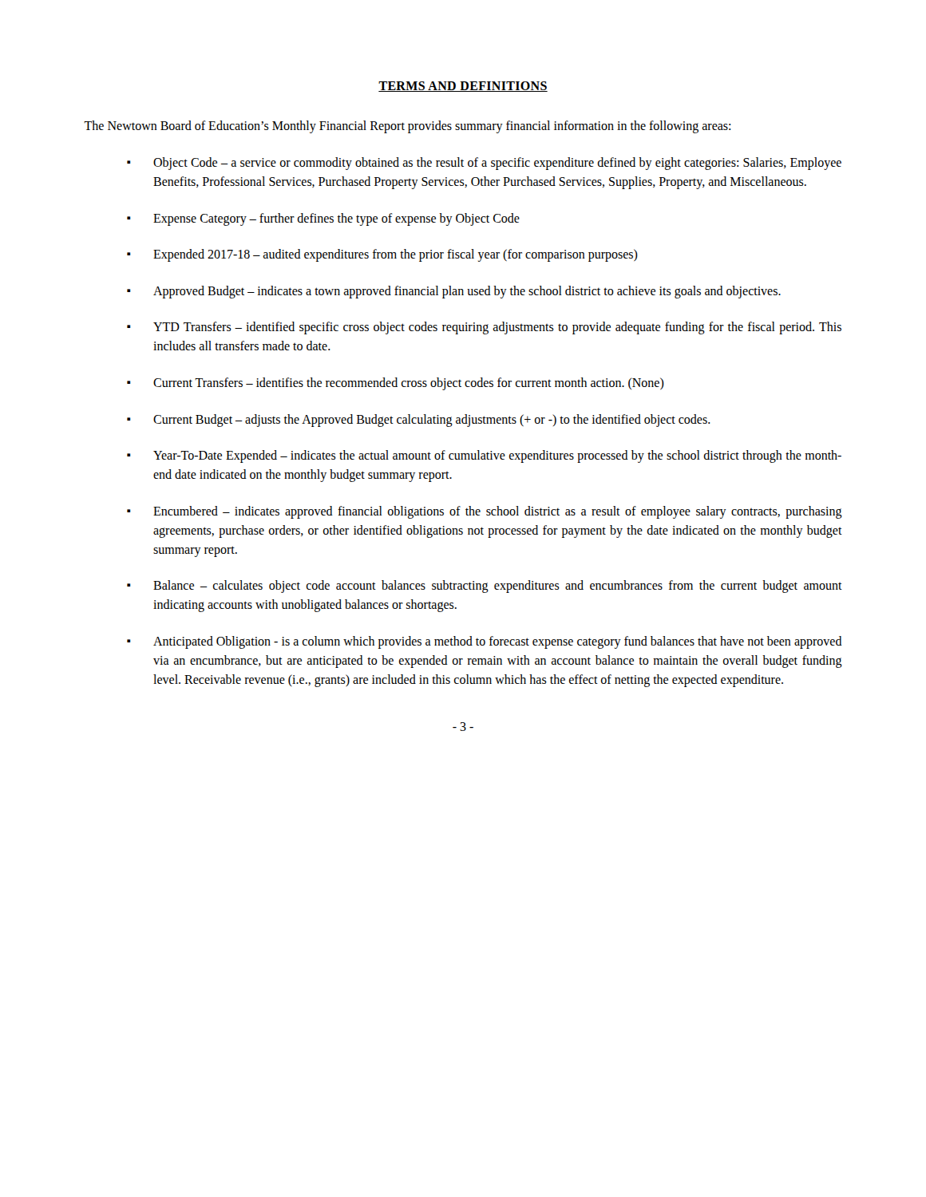TERMS AND DEFINITIONS
The Newtown Board of Education’s Monthly Financial Report provides summary financial information in the following areas:
Object Code – a service or commodity obtained as the result of a specific expenditure defined by eight categories: Salaries, Employee Benefits, Professional Services, Purchased Property Services, Other Purchased Services, Supplies, Property, and Miscellaneous.
Expense Category – further defines the type of expense by Object Code
Expended 2017-18 – audited expenditures from the prior fiscal year (for comparison purposes)
Approved Budget – indicates a town approved financial plan used by the school district to achieve its goals and objectives.
YTD Transfers – identified specific cross object codes requiring adjustments to provide adequate funding for the fiscal period. This includes all transfers made to date.
Current Transfers – identifies the recommended cross object codes for current month action. (None)
Current Budget – adjusts the Approved Budget calculating adjustments (+ or -) to the identified object codes.
Year-To-Date Expended – indicates the actual amount of cumulative expenditures processed by the school district through the month-end date indicated on the monthly budget summary report.
Encumbered – indicates approved financial obligations of the school district as a result of employee salary contracts, purchasing agreements, purchase orders, or other identified obligations not processed for payment by the date indicated on the monthly budget summary report.
Balance – calculates object code account balances subtracting expenditures and encumbrances from the current budget amount indicating accounts with unobligated balances or shortages.
Anticipated Obligation - is a column which provides a method to forecast expense category fund balances that have not been approved via an encumbrance, but are anticipated to be expended or remain with an account balance to maintain the overall budget funding level. Receivable revenue (i.e., grants) are included in this column which has the effect of netting the expected expenditure.
- 3 -